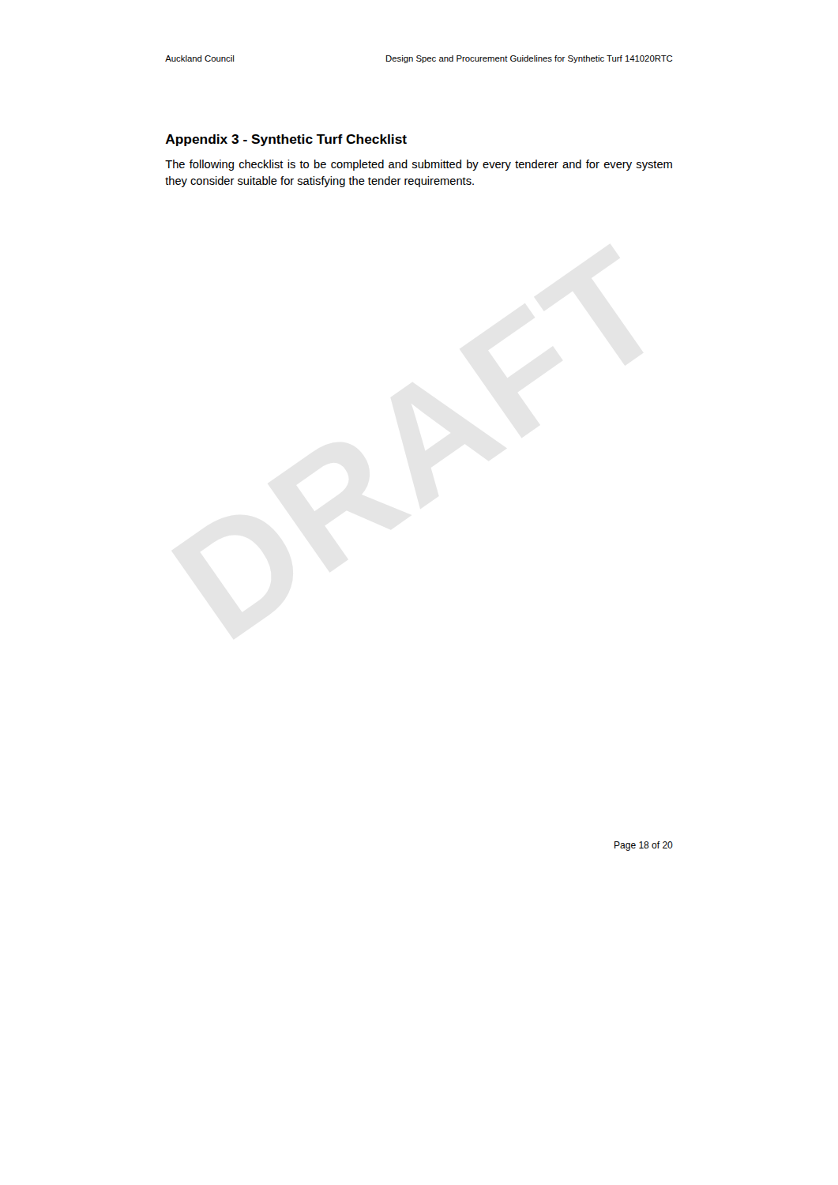DRAFT
Auckland Council
Design Spec and Procurement Guidelines for Synthetic Turf 141020RTC
Appendix 3 - Synthetic Turf Checklist
The following checklist is to be completed and submitted by every tenderer and for every system they consider suitable for satisfying the tender requirements.
Page 18 of 20